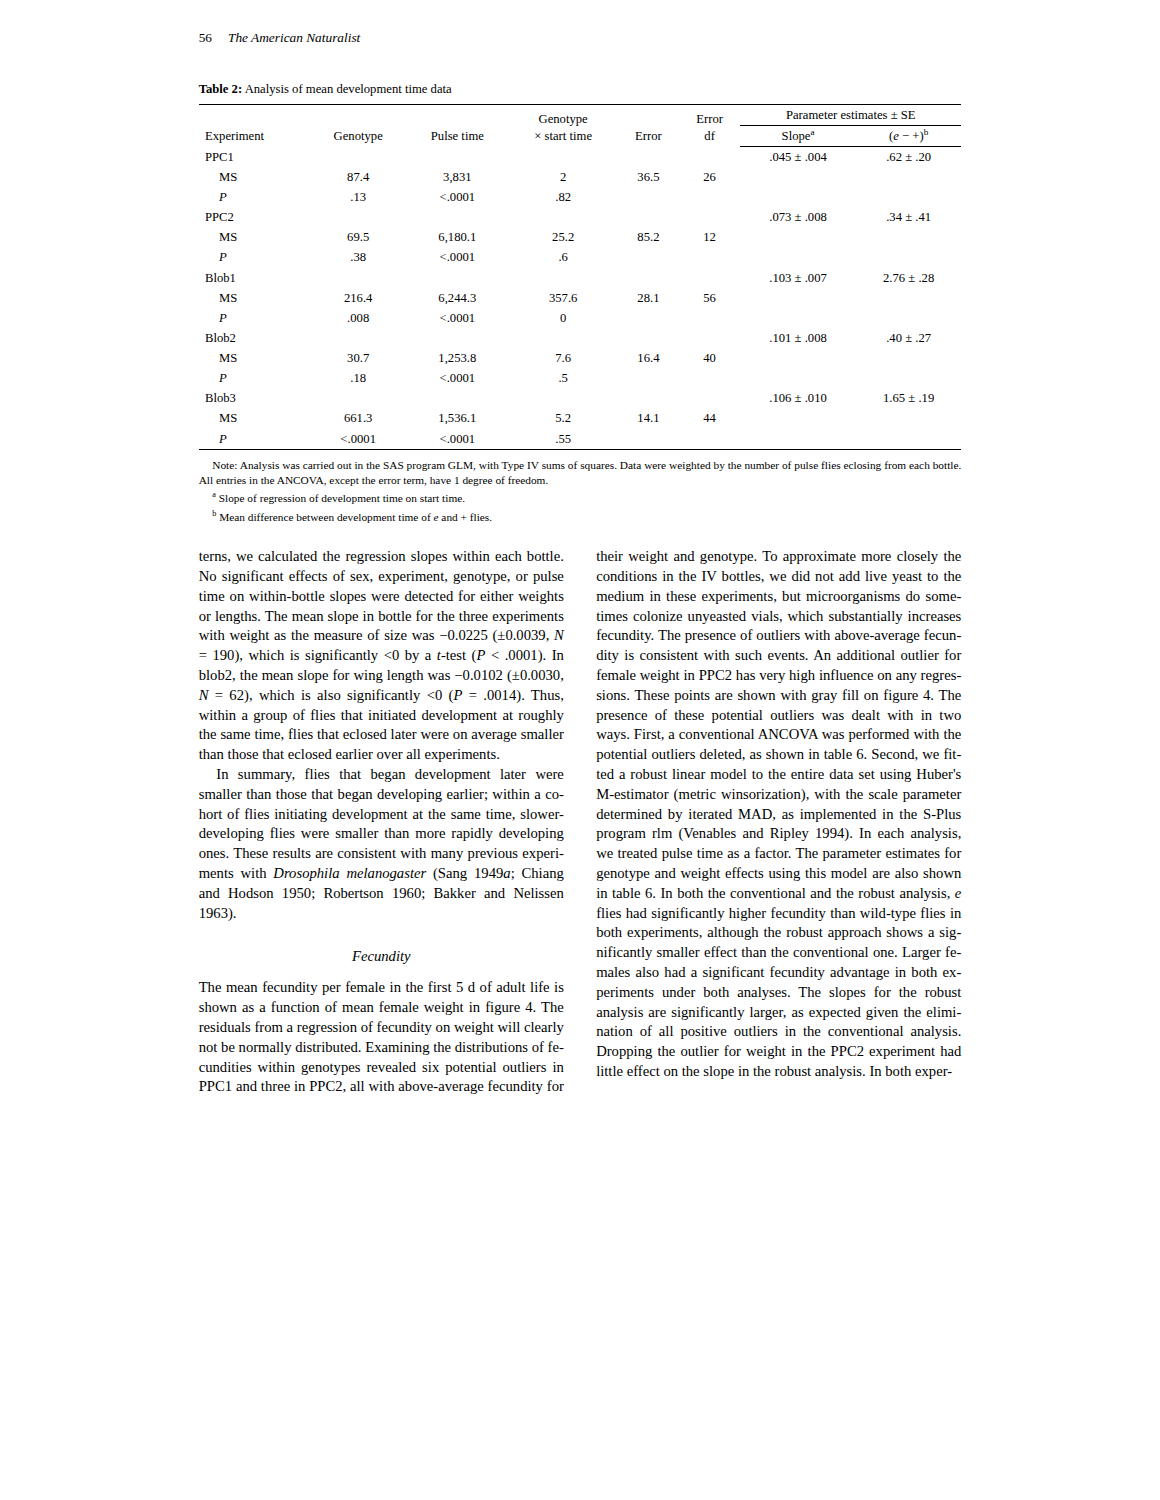56 The American Naturalist
Table 2: Analysis of mean development time data
| Experiment | Genotype | Pulse time | Genotype × start time | Error | Error df | Parameter estimates ± SE |
| --- | --- | --- | --- | --- | --- | --- |
| Slope a | ( e − +) b |
| PPC1 | | | | | | .045 ± .004 | .62 ± .20 |
| MS | 87.4 | 3,831 | 2 | 36.5 | 26 | | |
| P | .13 | <.0001 | .82 | | | | |
| PPC2 | | | | | | .073 ± .008 | .34 ± .41 |
| MS | 69.5 | 6,180.1 | 25.2 | 85.2 | 12 | | |
| P | .38 | <.0001 | .6 | | | | |
| Blob1 | | | | | | .103 ± .007 | 2.76 ± .28 |
| MS | 216.4 | 6,244.3 | 357.6 | 28.1 | 56 | | |
| P | .008 | <.0001 | 0 | | | | |
| Blob2 | | | | | | .101 ± .008 | .40 ± .27 |
| MS | 30.7 | 1,253.8 | 7.6 | 16.4 | 40 | | |
| P | .18 | <.0001 | .5 | | | | |
| Blob3 | | | | | | .106 ± .010 | 1.65 ± .19 |
| MS | 661.3 | 1,536.1 | 5.2 | 14.1 | 44 | | |
| P | <.0001 | <.0001 | .55 | | | | |
Note: Analysis was carried out in the SAS program GLM, with Type IV sums of squares. Data were weighted by the number of pulse flies eclosing from each bottle. All entries in the ANCOVA, except the error term, have 1 degree of freedom.
a Slope of regression of development time on start time.
b Mean difference between development time of e and + flies.
terns, we calculated the regression slopes within each bottle. No significant effects of sex, experiment, genotype, or pulse time on within-bottle slopes were detected for either weights or lengths. The mean slope in bottle for the three experiments with weight as the measure of size was −0.0225 (±0.0039, N = 190), which is significantly <0 by a t-test (P < .0001). In blob2, the mean slope for wing length was −0.0102 (±0.0030, N = 62), which is also significantly <0 (P = .0014). Thus, within a group of flies that initiated development at roughly the same time, flies that eclosed later were on average smaller than those that eclosed earlier over all experiments.
In summary, flies that began development later were smaller than those that began developing earlier; within a cohort of flies initiating development at the same time, slower-developing flies were smaller than more rapidly developing ones. These results are consistent with many previous experiments with Drosophila melanogaster (Sang 1949a; Chiang and Hodson 1950; Robertson 1960; Bakker and Nelissen 1963).
Fecundity
The mean fecundity per female in the first 5 d of adult life is shown as a function of mean female weight in figure 4. The residuals from a regression of fecundity on weight will clearly not be normally distributed. Examining the distributions of fecundities within genotypes revealed six potential outliers in PPC1 and three in PPC2, all with above-average fecundity for their weight and genotype. To approximate more closely the conditions in the IV bottles, we did not add live yeast to the medium in these experiments, but microorganisms do sometimes colonize unyeasted vials, which substantially increases fecundity. The presence of outliers with above-average fecundity is consistent with such events. An additional outlier for female weight in PPC2 has very high influence on any regressions. These points are shown with gray fill on figure 4. The presence of these potential outliers was dealt with in two ways. First, a conventional ANCOVA was performed with the potential outliers deleted, as shown in table 6. Second, we fitted a robust linear model to the entire data set using Huber's M-estimator (metric winsorization), with the scale parameter determined by iterated MAD, as implemented in the S-Plus program rlm (Venables and Ripley 1994). In each analysis, we treated pulse time as a factor. The parameter estimates for genotype and weight effects using this model are also shown in table 6. In both the conventional and the robust analysis, e flies had significantly higher fecundity than wild-type flies in both experiments, although the robust approach shows a significantly smaller effect than the conventional one. Larger females also had a significant fecundity advantage in both experiments under both analyses. The slopes for the robust analysis are significantly larger, as expected given the elimination of all positive outliers in the conventional analysis. Dropping the outlier for weight in the PPC2 experiment had little effect on the slope in the robust analysis. In both exper-